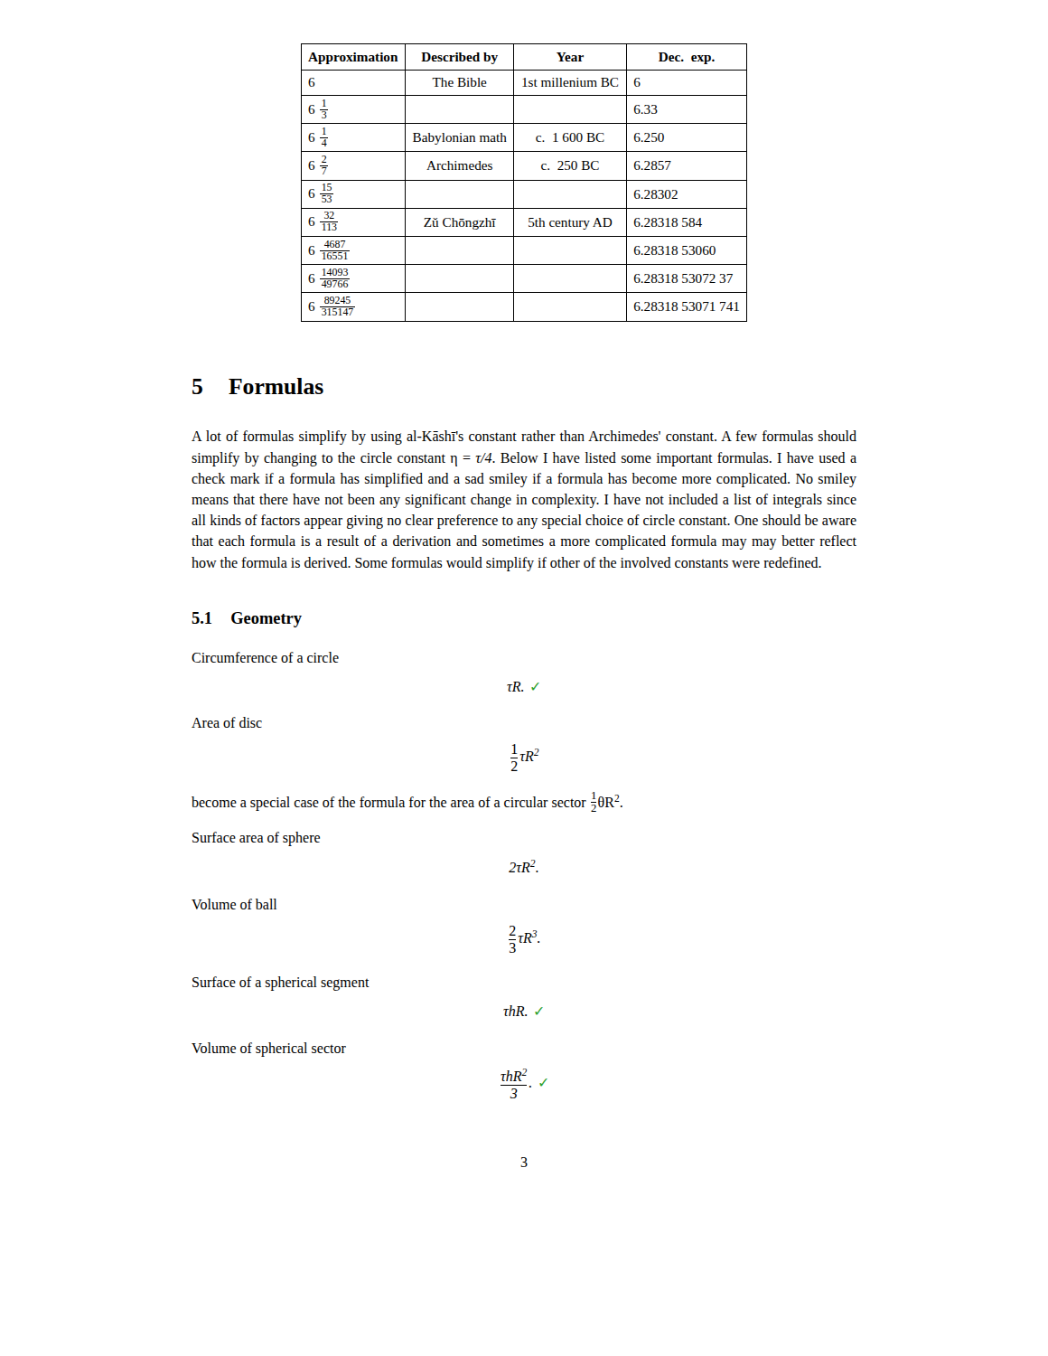| Approximation | Described by | Year | Dec. exp. |
| --- | --- | --- | --- |
| 6 | The Bible | 1st millenium BC | 6 |
| 6 1 3 | | | 6.33 |
| 6 1 4 | Babylonian math | c. 1 600 BC | 6.250 |
| 6 2 7 | Archimedes | c. 250 BC | 6.2857 |
| 6 15 53 | | | 6.28302 |
| 6 32 113 | Zǔ Chōngzhī | 5th century AD | 6.28318 584 |
| 6 4687 16551 | | | 6.28318 53060 |
| 6 14093 49766 | | | 6.28318 53072 37 |
| 6 89245 315147 | | | 6.28318 53071 741 |
5 Formulas
A lot of formulas simplify by using al-Kāshī's constant rather than Archimedes' constant. A few formulas should simplify by changing to the circle constant η = τ/4. Below I have listed some important formulas. I have used a check mark if a formula has simplified and a sad smiley if a formula has become more complicated. No smiley means that there have not been any significant change in complexity. I have not included a list of integrals since all kinds of factors appear giving no clear preference to any special choice of circle constant. One should be aware that each formula is a result of a derivation and sometimes a more complicated formula may may better reflect how the formula is derived. Some formulas would simplify if other of the involved constants were redefined.
5.1 Geometry
Circumference of a circle
τR.✓
Area of disc
12 τR2
become a special case of the formula for the area of a circular sector 12 θR2.
Surface area of sphere
2τR2.
Volume of ball
23 τR3.
Surface of a spherical segment
τhR.✓
Volume of spherical sector
τhR23.✓
3